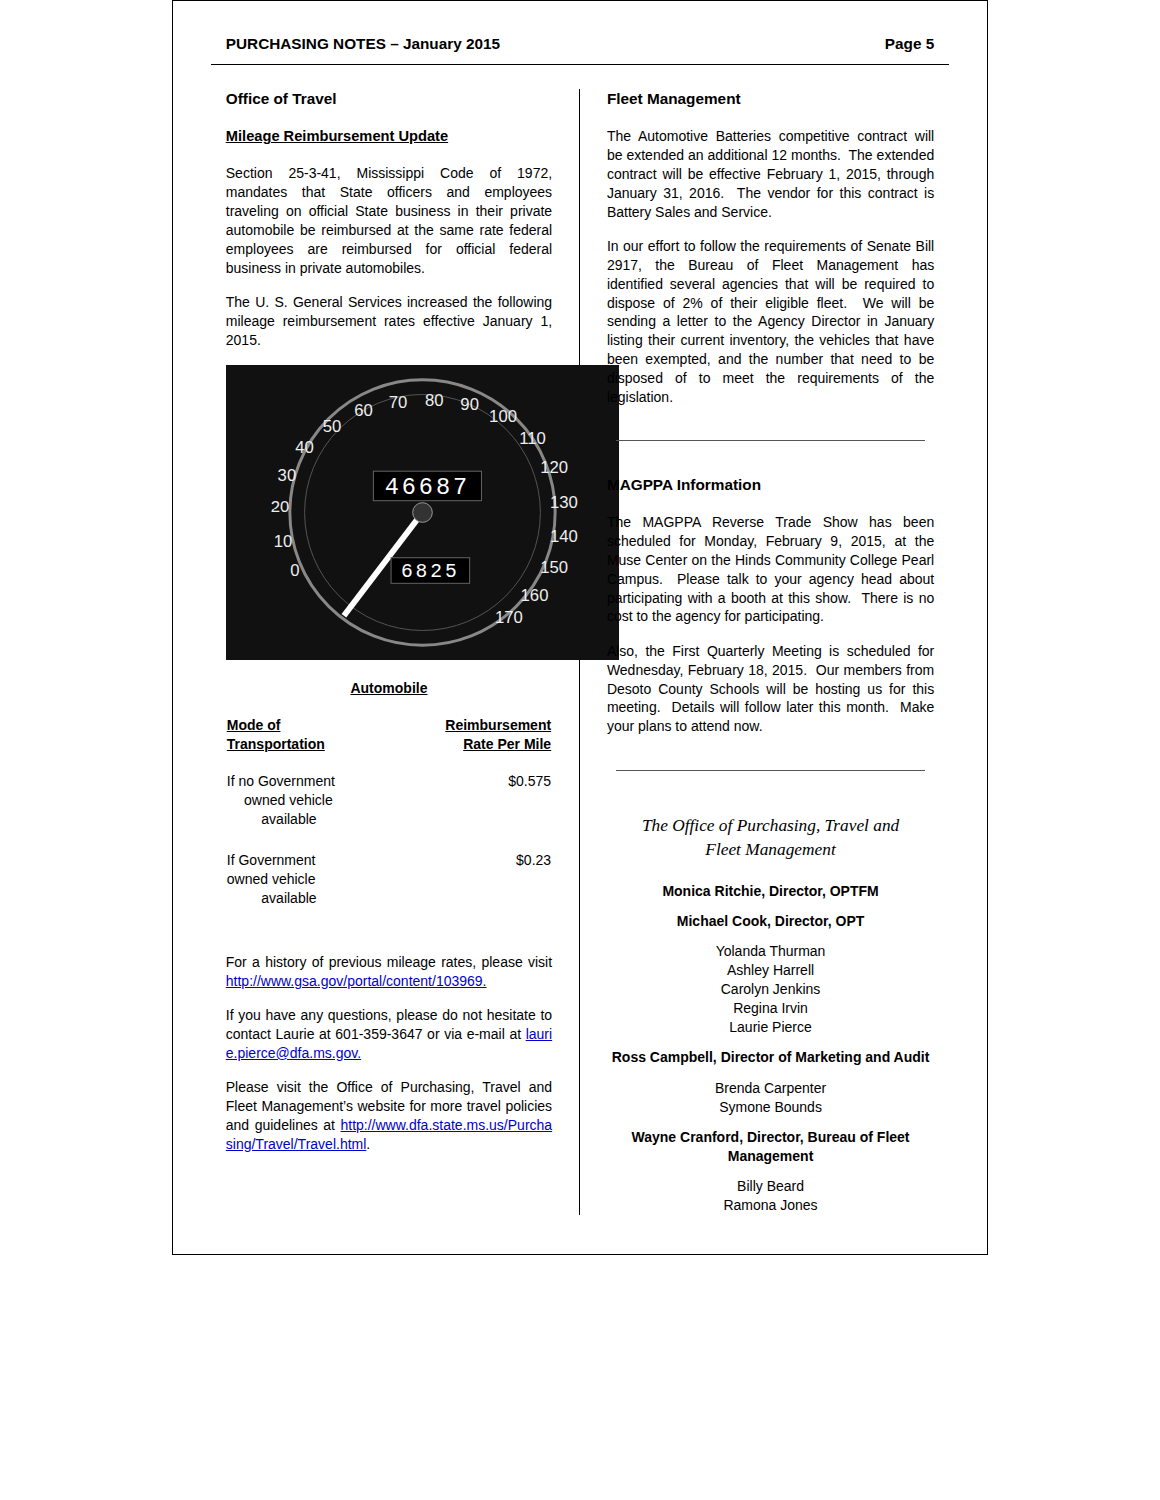PURCHASING NOTES – January 2015 Page 5
Office of Travel
Mileage Reimbursement Update
Section 25-3-41, Mississippi Code of 1972, mandates that State officers and employees traveling on official State business in their private automobile be reimbursed at the same rate federal employees are reimbursed for official federal business in private automobiles.
The U. S. General Services increased the following mileage reimbursement rates effective January 1, 2015.
Automobile
| Mode of Transportation | Reimbursement Rate Per Mile |
| --- | --- |
| If no Government owned vehicle available | $0.575 |
| If Government owned vehicle available | $0.23 |
For a history of previous mileage rates, please visit http://www.gsa.gov/portal/content/103969.
If you have any questions, please do not hesitate to contact Laurie at 601-359-3647 or via e-mail at laurie.pierce@dfa.ms.gov.
Please visit the Office of Purchasing, Travel and Fleet Management’s website for more travel policies and guidelines at http://www.dfa.state.ms.us/Purchasing/Travel/Travel.html.
Fleet Management
The Automotive Batteries competitive contract will be extended an additional 12 months. The extended contract will be effective February 1, 2015, through January 31, 2016. The vendor for this contract is Battery Sales and Service.
In our effort to follow the requirements of Senate Bill 2917, the Bureau of Fleet Management has identified several agencies that will be required to dispose of 2% of their eligible fleet. We will be sending a letter to the Agency Director in January listing their current inventory, the vehicles that have been exempted, and the number that need to be disposed of to meet the requirements of the legislation.
MAGPPA Information
The MAGPPA Reverse Trade Show has been scheduled for Monday, February 9, 2015, at the Muse Center on the Hinds Community College Pearl Campus. Please talk to your agency head about participating with a booth at this show. There is no cost to the agency for participating.
Also, the First Quarterly Meeting is scheduled for Wednesday, February 18, 2015. Our members from Desoto County Schools will be hosting us for this meeting. Details will follow later this month. Make your plans to attend now.
The Office of Purchasing, Travel and
Fleet Management
Monica Ritchie, Director, OPTFM
Michael Cook, Director, OPT
Yolanda Thurman
Ashley Harrell
Carolyn Jenkins
Regina Irvin
Laurie Pierce
Ross Campbell, Director of Marketing and Audit
Brenda Carpenter
Symone Bounds
Wayne Cranford, Director, Bureau of Fleet Management
Billy Beard
Ramona Jones